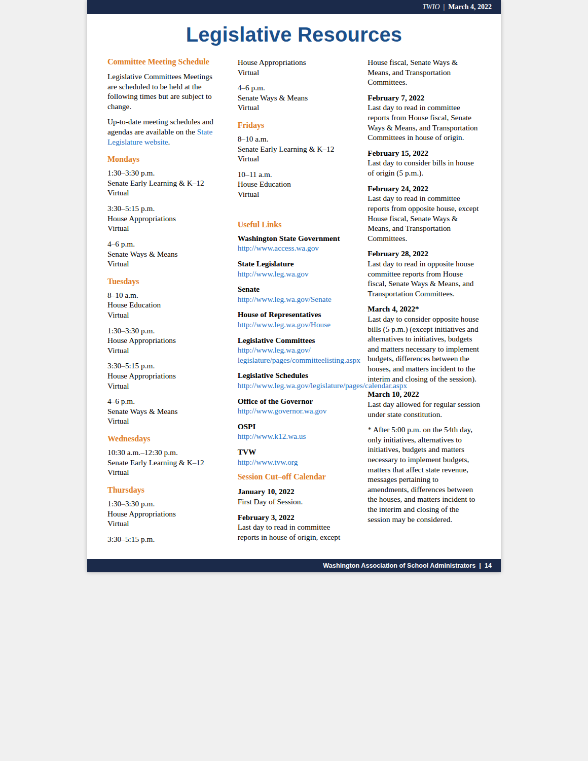TWIO | March 4, 2022
Legislative Resources
Committee Meeting Schedule
Legislative Committees Meetings are scheduled to be held at the following times but are subject to change.
Up-to-date meeting schedules and agendas are available on the State Legislature website.
Mondays
1:30–3:30 p.m.
Senate Early Learning & K–12
Virtual
3:30–5:15 p.m.
House Appropriations
Virtual
4–6 p.m.
Senate Ways & Means
Virtual
Tuesdays
8–10 a.m.
House Education
Virtual
1:30–3:30 p.m.
House Appropriations
Virtual
3:30–5:15 p.m.
House Appropriations
Virtual
4–6 p.m.
Senate Ways & Means
Virtual
Wednesdays
10:30 a.m.–12:30 p.m.
Senate Early Learning & K–12
Virtual
Thursdays
1:30–3:30 p.m.
House Appropriations
Virtual
3:30–5:15 p.m.
House Appropriations
Virtual
4–6 p.m.
Senate Ways & Means
Virtual
Fridays
8–10 a.m.
Senate Early Learning & K–12
Virtual
10–11 a.m.
House Education
Virtual
Useful Links
Washington State Government
http://www.access.wa.gov
State Legislature
http://www.leg.wa.gov
Senate
http://www.leg.wa.gov/Senate
House of Representatives
http://www.leg.wa.gov/House
Legislative Committees
http://www.leg.wa.gov/ legislature/pages/committeelisting.aspx
Legislative Schedules
http://www.leg.wa.gov/legislature/pages/calendar.aspx
Office of the Governor
http://www.governor.wa.gov
OSPI
http://www.k12.wa.us
TVW
http://www.tvw.org
Session Cut–off Calendar
January 10, 2022
First Day of Session.
February 3, 2022
Last day to read in committee reports in house of origin, except House fiscal, Senate Ways & Means, and Transportation Committees.
February 7, 2022
Last day to read in committee reports from House fiscal, Senate Ways & Means, and Transportation Committees in house of origin.
February 15, 2022
Last day to consider bills in house of origin (5 p.m.).
February 24, 2022
Last day to read in committee reports from opposite house, except House fiscal, Senate Ways & Means, and Transportation Committees.
February 28, 2022
Last day to read in opposite house committee reports from House fiscal, Senate Ways & Means, and Transportation Committees.
March 4, 2022*
Last day to consider opposite house bills (5 p.m.) (except initiatives and alternatives to initiatives, budgets and matters necessary to implement budgets, differences between the houses, and matters incident to the interim and closing of the session).
March 10, 2022
Last day allowed for regular session under state constitution.
* After 5:00 p.m. on the 54th day, only initiatives, alternatives to initiatives, budgets and matters necessary to implement budgets, matters that affect state revenue, messages pertaining to amendments, differences between the houses, and matters incident to the interim and closing of the session may be considered.
Washington Association of School Administrators | 14